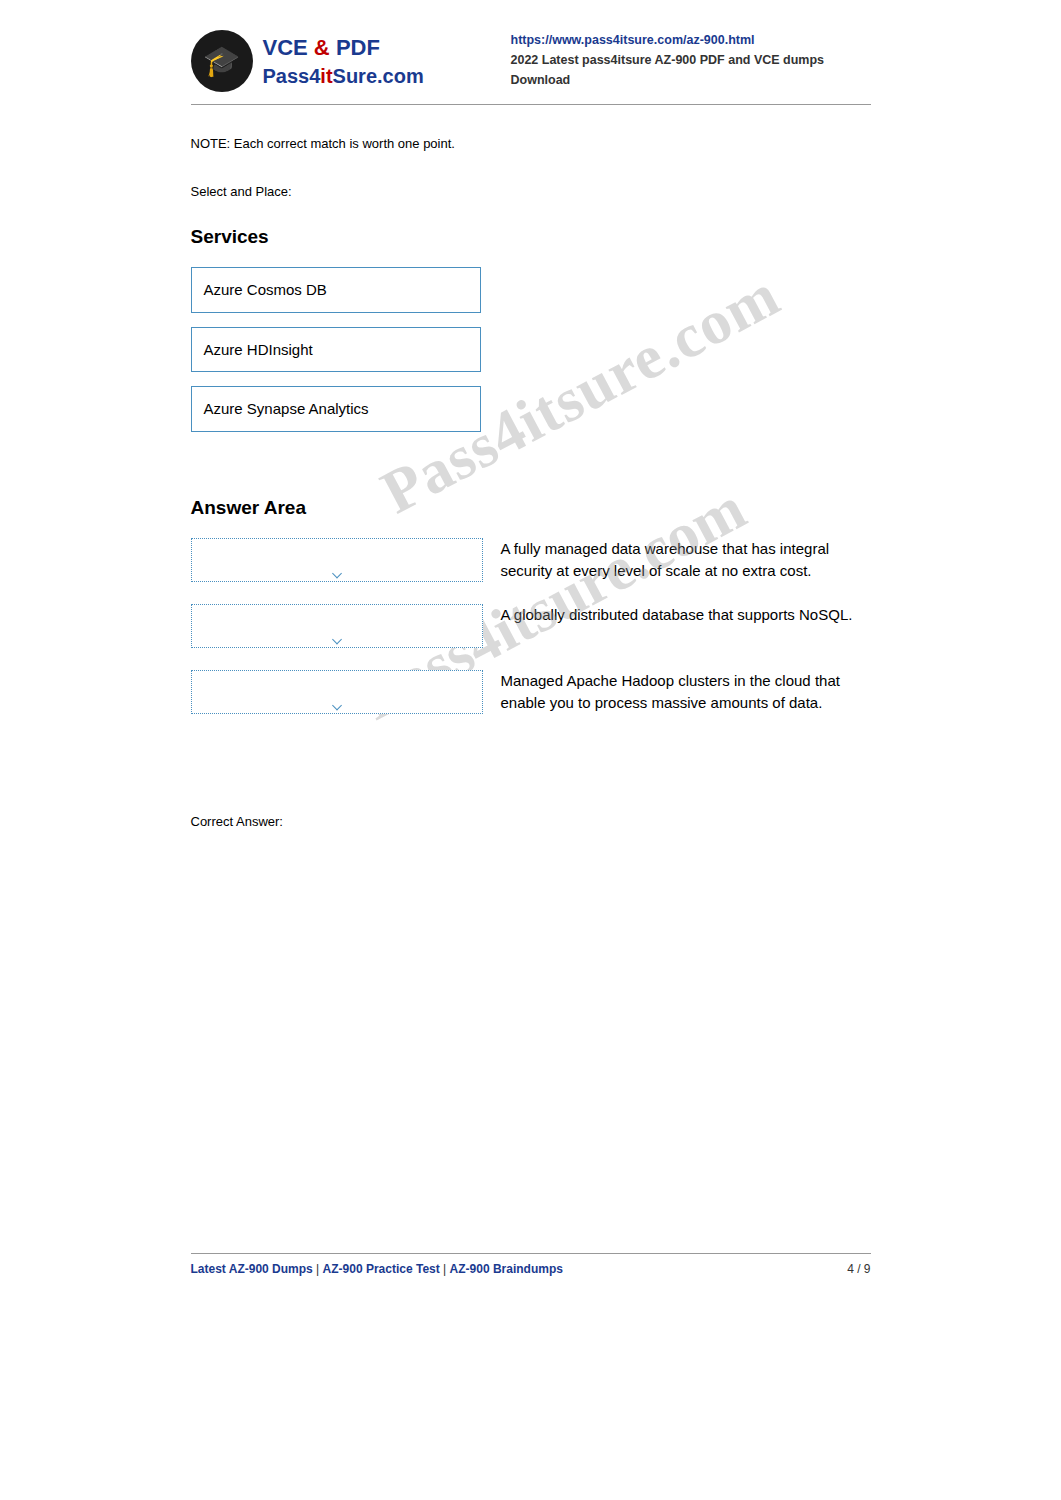🎓
VCE & PDF
Pass4it Sure.com
https://www.pass4itsure.com/az-900.html
2022 Latest pass4itsure AZ-900 PDF and VCE dumps Download
NOTE: Each correct match is worth one point.
Select and Place:
Pass4itsure.com
Pass4itsure.com
Services
Azure Cosmos DB
Azure HDInsight
Azure Synapse Analytics
Answer Area
A fully managed data warehouse that has integral security at every level of scale at no extra cost.
A globally distributed database that supports NoSQL.
Managed Apache Hadoop clusters in the cloud that enable you to process massive amounts of data.
Correct Answer:
Latest AZ-900 Dumps | AZ-900 Practice Test | AZ-900 Braindumps
4 / 9